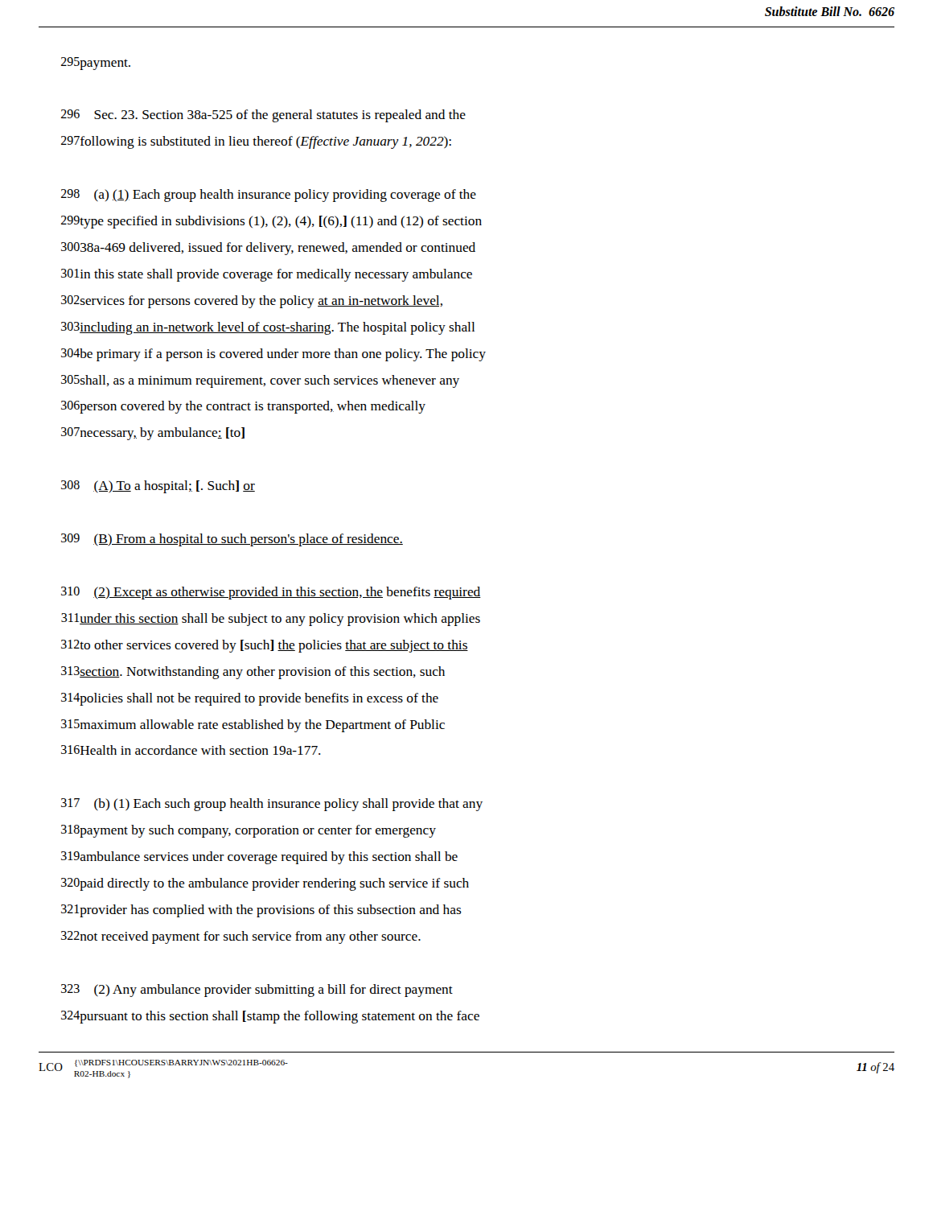Substitute Bill No. 6626
| 295 | payment. |
| 296 | Sec. 23. Section 38a-525 of the general statutes is repealed and the |
| 297 | following is substituted in lieu thereof ( Effective January 1, 2022 ): |
| 298 | (a) (1) Each group health insurance policy providing coverage of the |
| 299 | type specified in subdivisions (1), (2), (4), [ (6), ] (11) and (12) of section |
| 300 | 38a-469 delivered, issued for delivery, renewed, amended or continued |
| 301 | in this state shall provide coverage for medically necessary ambulance |
| 302 | services for persons covered by the policy at an in-network level, |
| 303 | including an in-network level of cost-sharing . The hospital policy shall |
| 304 | be primary if a person is covered under more than one policy. The policy |
| 305 | shall, as a minimum requirement, cover such services whenever any |
| 306 | person covered by the contract is transported , when medically |
| 307 | necessary , by ambulance : [ to ] |
| 308 | (A) To a hospital ; [ . Such ] or |
| 309 | (B) From a hospital to such person's place of residence. |
| 310 | (2) Except as otherwise provided in this section, the benefits required |
| 311 | under this section shall be subject to any policy provision which applies |
| 312 | to other services covered by [ such ] the policies that are subject to this |
| 313 | section . Notwithstanding any other provision of this section, such |
| 314 | policies shall not be required to provide benefits in excess of the |
| 315 | maximum allowable rate established by the Department of Public |
| 316 | Health in accordance with section 19a-177. |
| 317 | (b) (1) Each such group health insurance policy shall provide that any |
| 318 | payment by such company, corporation or center for emergency |
| 319 | ambulance services under coverage required by this section shall be |
| 320 | paid directly to the ambulance provider rendering such service if such |
| 321 | provider has complied with the provisions of this subsection and has |
| 322 | not received payment for such service from any other source. |
| 323 | (2) Any ambulance provider submitting a bill for direct payment |
| 324 | pursuant to this section shall [ stamp the following statement on the face |
LCO
{\\PRDFS1\HCOUSERS\BARRYJN\WS\2021HB-06626-
R02-HB.docx }
11 of 24